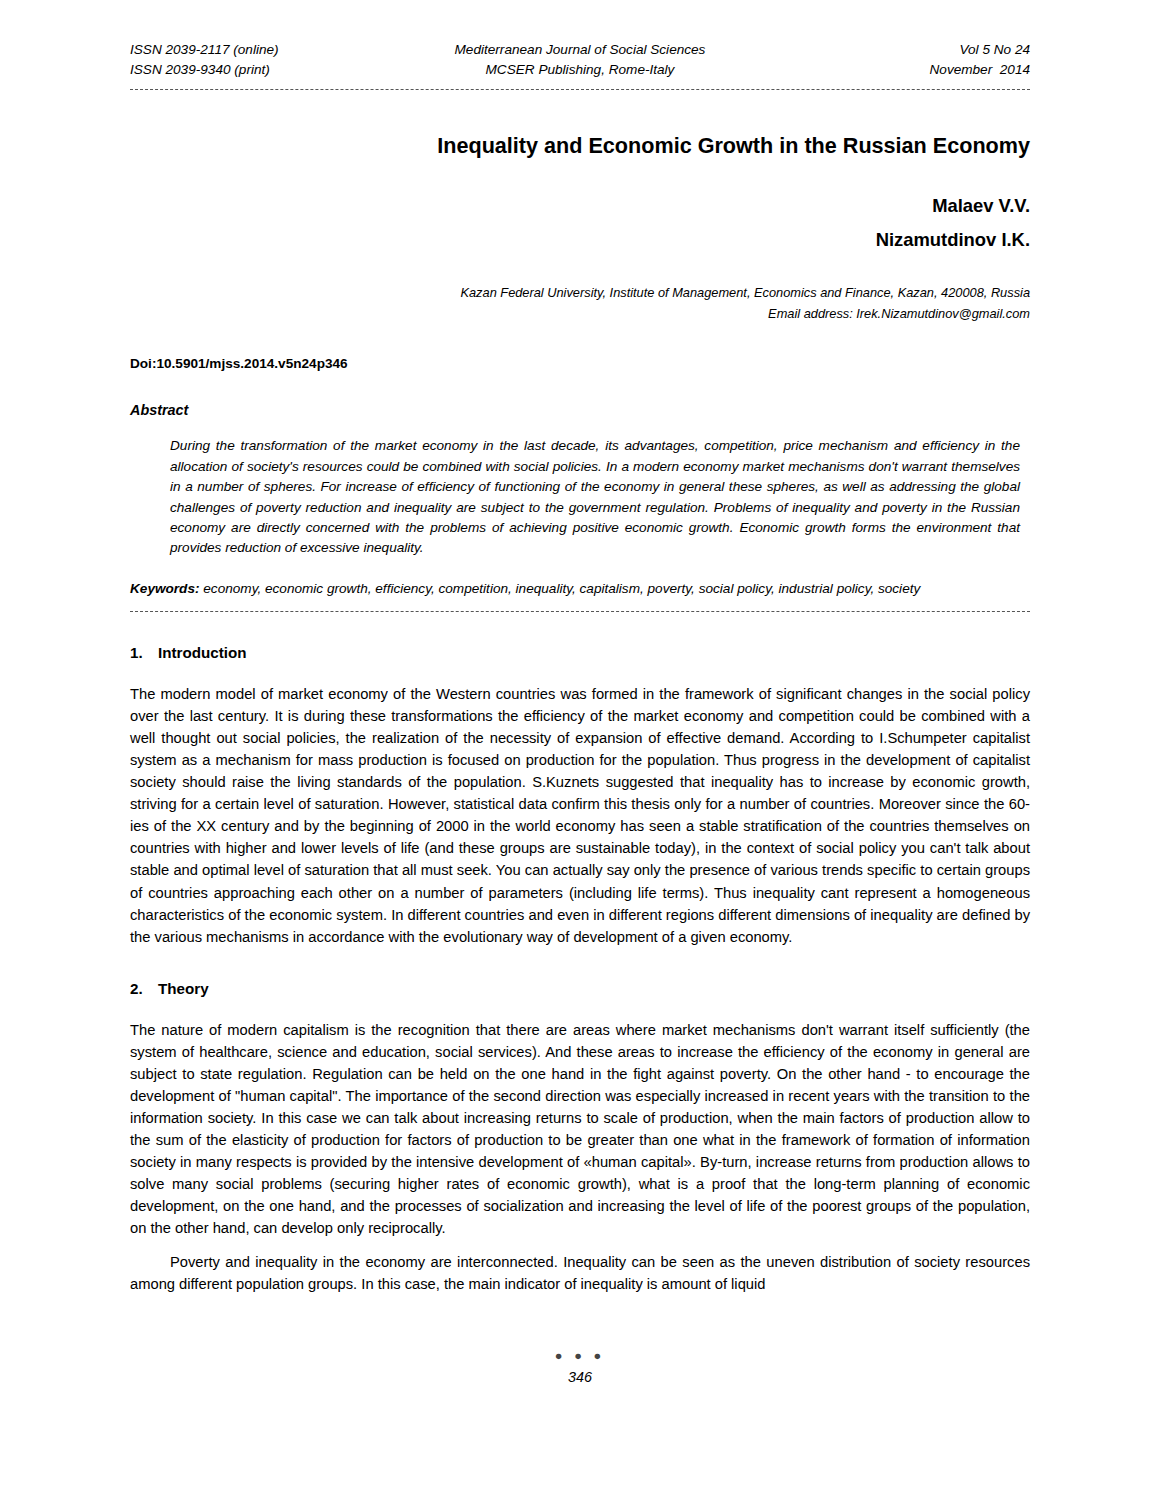ISSN 2039-2117 (online)
ISSN 2039-9340 (print)
Mediterranean Journal of Social Sciences
MCSER Publishing, Rome-Italy
Vol 5 No 24
November 2014
Inequality and Economic Growth in the Russian Economy
Malaev V.V.
Nizamutdinov I.K.
Kazan Federal University, Institute of Management, Economics and Finance, Kazan, 420008, Russia
Email address: Irek.Nizamutdinov@gmail.com
Doi:10.5901/mjss.2014.v5n24p346
Abstract
During the transformation of the market economy in the last decade, its advantages, competition, price mechanism and efficiency in the allocation of society's resources could be combined with social policies. In a modern economy market mechanisms don't warrant themselves in a number of spheres. For increase of efficiency of functioning of the economy in general these spheres, as well as addressing the global challenges of poverty reduction and inequality are subject to the government regulation. Problems of inequality and poverty in the Russian economy are directly concerned with the problems of achieving positive economic growth. Economic growth forms the environment that provides reduction of excessive inequality.
Keywords: economy, economic growth, efficiency, competition, inequality, capitalism, poverty, social policy, industrial policy, society
1. Introduction
The modern model of market economy of the Western countries was formed in the framework of significant changes in the social policy over the last century. It is during these transformations the efficiency of the market economy and competition could be combined with a well thought out social policies, the realization of the necessity of expansion of effective demand. According to I.Schumpeter capitalist system as a mechanism for mass production is focused on production for the population. Thus progress in the development of capitalist society should raise the living standards of the population. S.Kuznets suggested that inequality has to increase by economic growth, striving for a certain level of saturation. However, statistical data confirm this thesis only for a number of countries. Moreover since the 60-ies of the XX century and by the beginning of 2000 in the world economy has seen a stable stratification of the countries themselves on countries with higher and lower levels of life (and these groups are sustainable today), in the context of social policy you can't talk about stable and optimal level of saturation that all must seek. You can actually say only the presence of various trends specific to certain groups of countries approaching each other on a number of parameters (including life terms). Thus inequality cant represent a homogeneous characteristics of the economic system. In different countries and even in different regions different dimensions of inequality are defined by the various mechanisms in accordance with the evolutionary way of development of a given economy.
2. Theory
The nature of modern capitalism is the recognition that there are areas where market mechanisms don't warrant itself sufficiently (the system of healthcare, science and education, social services). And these areas to increase the efficiency of the economy in general are subject to state regulation. Regulation can be held on the one hand in the fight against poverty. On the other hand - to encourage the development of "human capital". The importance of the second direction was especially increased in recent years with the transition to the information society. In this case we can talk about increasing returns to scale of production, when the main factors of production allow to the sum of the elasticity of production for factors of production to be greater than one what in the framework of formation of information society in many respects is provided by the intensive development of «human capital». By-turn, increase returns from production allows to solve many social problems (securing higher rates of economic growth), what is a proof that the long-term planning of economic development, on the one hand, and the processes of socialization and increasing the level of life of the poorest groups of the population, on the other hand, can develop only reciprocally.
Poverty and inequality in the economy are interconnected. Inequality can be seen as the uneven distribution of society resources among different population groups. In this case, the main indicator of inequality is amount of liquid
● ● ●
346